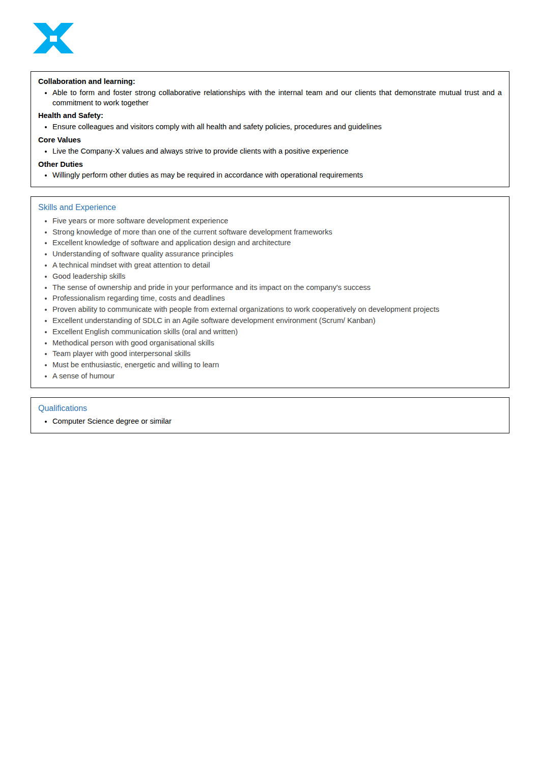Collaboration and learning:
Able to form and foster strong collaborative relationships with the internal team and our clients that demonstrate mutual trust and a commitment to work together
Health and Safety:
Ensure colleagues and visitors comply with all health and safety policies, procedures and guidelines
Core Values
Live the Company-X values and always strive to provide clients with a positive experience
Other Duties
Willingly perform other duties as may be required in accordance with operational requirements
Skills and Experience
Five years or more software development experience
Strong knowledge of more than one of the current software development frameworks
Excellent knowledge of software and application design and architecture
Understanding of software quality assurance principles
A technical mindset with great attention to detail
Good leadership skills
The sense of ownership and pride in your performance and its impact on the company's success
Professionalism regarding time, costs and deadlines
Proven ability to communicate with people from external organizations to work cooperatively on development projects
Excellent understanding of SDLC in an Agile software development environment (Scrum/ Kanban)
Excellent English communication skills (oral and written)
Methodical person with good organisational skills
Team player with good interpersonal skills
Must be enthusiastic, energetic and willing to learn
A sense of humour
Qualifications
Computer Science degree or similar